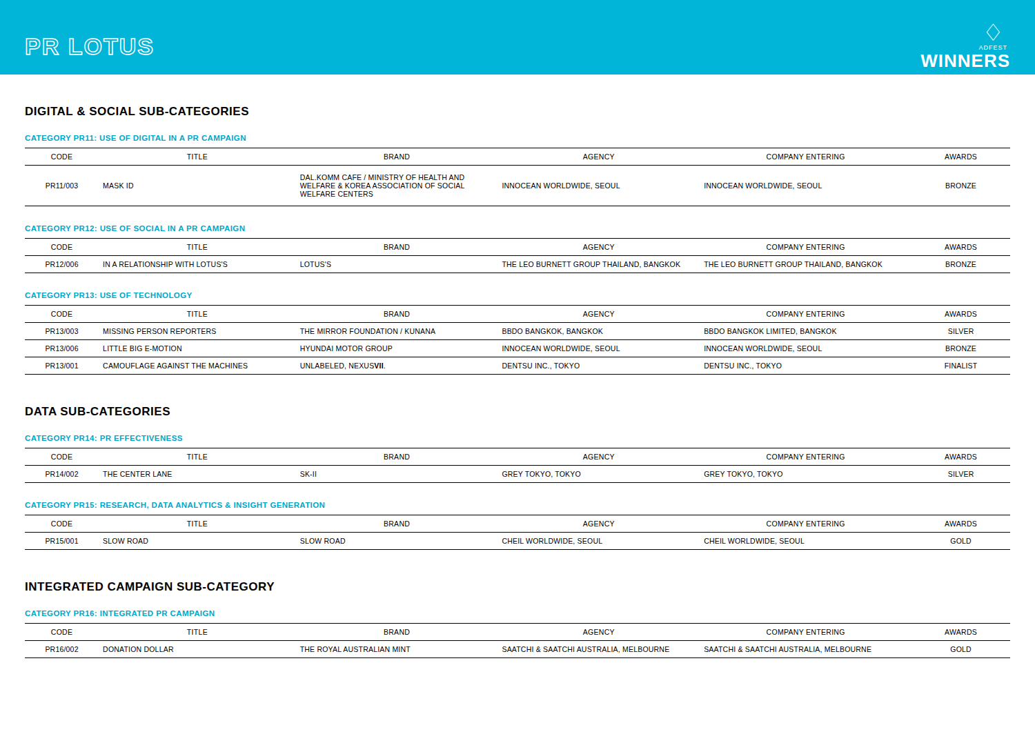PR LOTUS
♢ ADFEST
WINNERS
DIGITAL & SOCIAL SUB-CATEGORIES
CATEGORY PR11: USE OF DIGITAL IN A PR CAMPAIGN
| CODE | TITLE | BRAND | AGENCY | COMPANY ENTERING | AWARDS |
| --- | --- | --- | --- | --- | --- |
| PR11/003 | MASK ID | DAL.KOMM CAFE / MINISTRY OF HEALTH AND WELFARE & KOREA ASSOCIATION OF SOCIAL WELFARE CENTERS | INNOCEAN WORLDWIDE, SEOUL | INNOCEAN WORLDWIDE, SEOUL | BRONZE |
CATEGORY PR12: USE OF SOCIAL IN A PR CAMPAIGN
| CODE | TITLE | BRAND | AGENCY | COMPANY ENTERING | AWARDS |
| --- | --- | --- | --- | --- | --- |
| PR12/006 | IN A RELATIONSHIP WITH LOTUS'S | LOTUS'S | THE LEO BURNETT GROUP THAILAND, BANGKOK | THE LEO BURNETT GROUP THAILAND, BANGKOK | BRONZE |
CATEGORY PR13: USE OF TECHNOLOGY
| CODE | TITLE | BRAND | AGENCY | COMPANY ENTERING | AWARDS |
| --- | --- | --- | --- | --- | --- |
| PR13/003 | MISSING PERSON REPORTERS | THE MIRROR FOUNDATION / KUNANA | BBDO BANGKOK, BANGKOK | BBDO BANGKOK LIMITED, BANGKOK | SILVER |
| PR13/006 | LITTLE BIG E-MOTION | HYUNDAI MOTOR GROUP | INNOCEAN WORLDWIDE, SEOUL | INNOCEAN WORLDWIDE, SEOUL | BRONZE |
| PR13/001 | CAMOUFLAGE AGAINST THE MACHINES | UNLABELED, NEXUS VII . | DENTSU INC., TOKYO | DENTSU INC., TOKYO | FINALIST |
DATA SUB-CATEGORIES
CATEGORY PR14: PR EFFECTIVENESS
| CODE | TITLE | BRAND | AGENCY | COMPANY ENTERING | AWARDS |
| --- | --- | --- | --- | --- | --- |
| PR14/002 | THE CENTER LANE | SK-II | GREY TOKYO, TOKYO | GREY TOKYO, TOKYO | SILVER |
CATEGORY PR15: RESEARCH, DATA ANALYTICS & INSIGHT GENERATION
| CODE | TITLE | BRAND | AGENCY | COMPANY ENTERING | AWARDS |
| --- | --- | --- | --- | --- | --- |
| PR15/001 | SLOW ROAD | SLOW ROAD | CHEIL WORLDWIDE, SEOUL | CHEIL WORLDWIDE, SEOUL | GOLD |
INTEGRATED CAMPAIGN SUB-CATEGORY
CATEGORY PR16: INTEGRATED PR CAMPAIGN
| CODE | TITLE | BRAND | AGENCY | COMPANY ENTERING | AWARDS |
| --- | --- | --- | --- | --- | --- |
| PR16/002 | DONATION DOLLAR | THE ROYAL AUSTRALIAN MINT | SAATCHI & SAATCHI AUSTRALIA, MELBOURNE | SAATCHI & SAATCHI AUSTRALIA, MELBOURNE | GOLD |